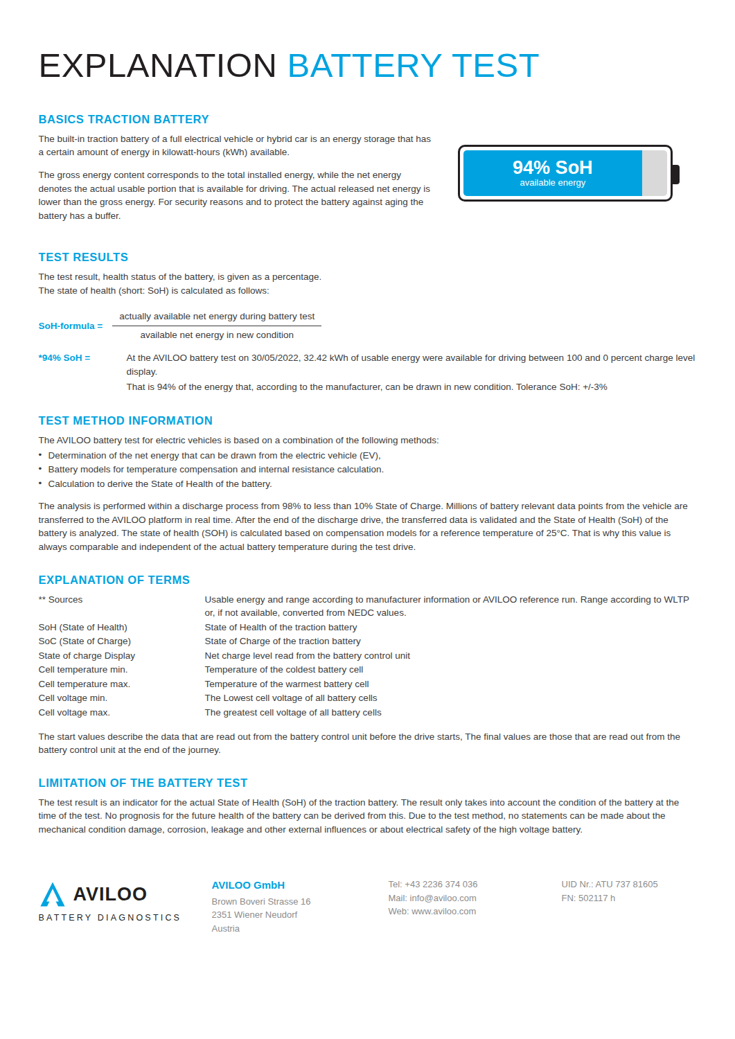EXPLANATION BATTERY TEST
Basics Traction Battery
The built-in traction battery of a full electrical vehicle or hybrid car is an energy storage that has a certain amount of energy in kilowatt-hours (kWh) available.
The gross energy content corresponds to the total installed energy, while the net energy denotes the actual usable portion that is available for driving. The actual released net energy is lower than the gross energy. For security reasons and to protect the battery against aging the battery has a buffer.
94% SoH
available energy
Test Results
The test result, health status of the battery, is given as a percentage.
The state of health (short: SoH) is calculated as follows:
SoH-formula = actually available net energy during battery test available net energy in new condition
*94% SoH =
At the AVILOO battery test on 30/05/2022, 32.42 kWh of usable energy were available for driving between 100 and 0 percent charge level display.
That is 94% of the energy that, according to the manufacturer, can be drawn in new condition. Tolerance SoH: +/-3%
Test Method Information
The AVILOO battery test for electric vehicles is based on a combination of the following methods:
Determination of the net energy that can be drawn from the electric vehicle (EV),
Battery models for temperature compensation and internal resistance calculation.
Calculation to derive the State of Health of the battery.
The analysis is performed within a discharge process from 98% to less than 10% State of Charge. Millions of battery relevant data points from the vehicle are transferred to the AVILOO platform in real time. After the end of the discharge drive, the transferred data is validated and the State of Health (SoH) of the battery is analyzed. The state of health (SOH) is calculated based on compensation models for a reference temperature of 25°C. That is why this value is always comparable and independent of the actual battery temperature during the test drive.
Explanation of Terms
| ** Sources | Usable energy and range according to manufacturer information or AVILOO reference run. Range according to WLTP or, if not available, converted from NEDC values. |
| SoH (State of Health) | State of Health of the traction battery |
| SoC (State of Charge) | State of Charge of the traction battery |
| State of charge Display | Net charge level read from the battery control unit |
| Cell temperature min. | Temperature of the coldest battery cell |
| Cell temperature max. | Temperature of the warmest battery cell |
| Cell voltage min. | The Lowest cell voltage of all battery cells |
| Cell voltage max. | The greatest cell voltage of all battery cells |
The start values describe the data that are read out from the battery control unit before the drive starts, The final values are those that are read out from the battery control unit at the end of the journey.
Limitation of the Battery Test
The test result is an indicator for the actual State of Health (SoH) of the traction battery. The result only takes into account the condition of the battery at the time of the test. No prognosis for the future health of the battery can be derived from this. Due to the test method, no statements can be made about the mechanical condition damage, corrosion, leakage and other external influences or about electrical safety of the high voltage battery.
AVILOO
BATTERY DIAGNOSTICS
AVILOO GmbH
Brown Boveri Strasse 16
2351 Wiener Neudorf
Austria
Tel: +43 2236 374 036
Mail: info@aviloo.com
Web: www.aviloo.com
UID Nr.: ATU 737 81605
FN: 502117 h